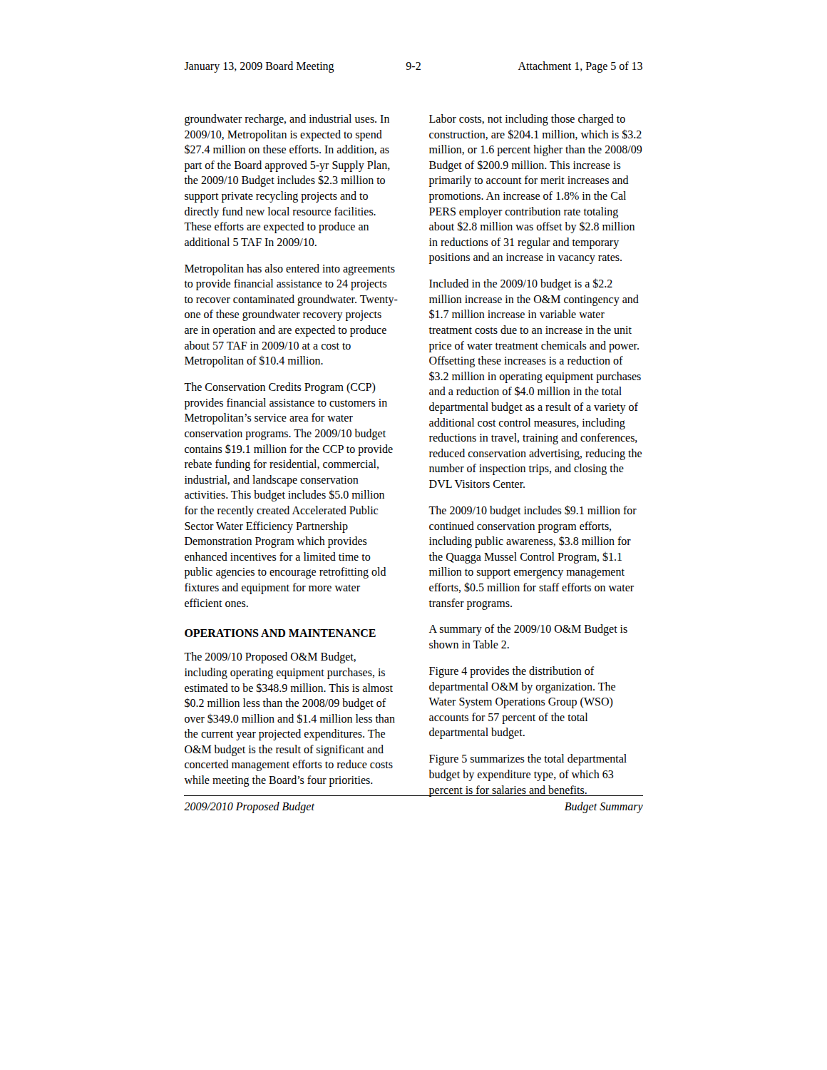January 13, 2009 Board Meeting
9-2
Attachment 1, Page 5 of 13
groundwater recharge, and industrial uses. In 2009/10, Metropolitan is expected to spend $27.4 million on these efforts. In addition, as part of the Board approved 5-yr Supply Plan, the 2009/10 Budget includes $2.3 million to support private recycling projects and to directly fund new local resource facilities. These efforts are expected to produce an additional 5 TAF In 2009/10.
Metropolitan has also entered into agreements to provide financial assistance to 24 projects to recover contaminated groundwater. Twenty-one of these groundwater recovery projects are in operation and are expected to produce about 57 TAF in 2009/10 at a cost to Metropolitan of $10.4 million.
The Conservation Credits Program (CCP) provides financial assistance to customers in Metropolitan’s service area for water conservation programs. The 2009/10 budget contains $19.1 million for the CCP to provide rebate funding for residential, commercial, industrial, and landscape conservation activities. This budget includes $5.0 million for the recently created Accelerated Public Sector Water Efficiency Partnership Demonstration Program which provides enhanced incentives for a limited time to public agencies to encourage retrofitting old fixtures and equipment for more water efficient ones.
OPERATIONS AND MAINTENANCE
The 2009/10 Proposed O&M Budget, including operating equipment purchases, is estimated to be $348.9 million. This is almost $0.2 million less than the 2008/09 budget of over $349.0 million and $1.4 million less than the current year projected expenditures. The O&M budget is the result of significant and concerted management efforts to reduce costs while meeting the Board’s four priorities.
Labor costs, not including those charged to construction, are $204.1 million, which is $3.2 million, or 1.6 percent higher than the 2008/09 Budget of $200.9 million. This increase is primarily to account for merit increases and promotions. An increase of 1.8% in the Cal PERS employer contribution rate totaling about $2.8 million was offset by $2.8 million in reductions of 31 regular and temporary positions and an increase in vacancy rates.
Included in the 2009/10 budget is a $2.2 million increase in the O&M contingency and $1.7 million increase in variable water treatment costs due to an increase in the unit price of water treatment chemicals and power. Offsetting these increases is a reduction of $3.2 million in operating equipment purchases and a reduction of $4.0 million in the total departmental budget as a result of a variety of additional cost control measures, including reductions in travel, training and conferences, reduced conservation advertising, reducing the number of inspection trips, and closing the DVL Visitors Center.
The 2009/10 budget includes $9.1 million for continued conservation program efforts, including public awareness, $3.8 million for the Quagga Mussel Control Program, $1.1 million to support emergency management efforts, $0.5 million for staff efforts on water transfer programs.
A summary of the 2009/10 O&M Budget is shown in Table 2.
Figure 4 provides the distribution of departmental O&M by organization. The Water System Operations Group (WSO) accounts for 57 percent of the total departmental budget.
Figure 5 summarizes the total departmental budget by expenditure type, of which 63 percent is for salaries and benefits.
2009/2010 Proposed Budget
Budget Summary